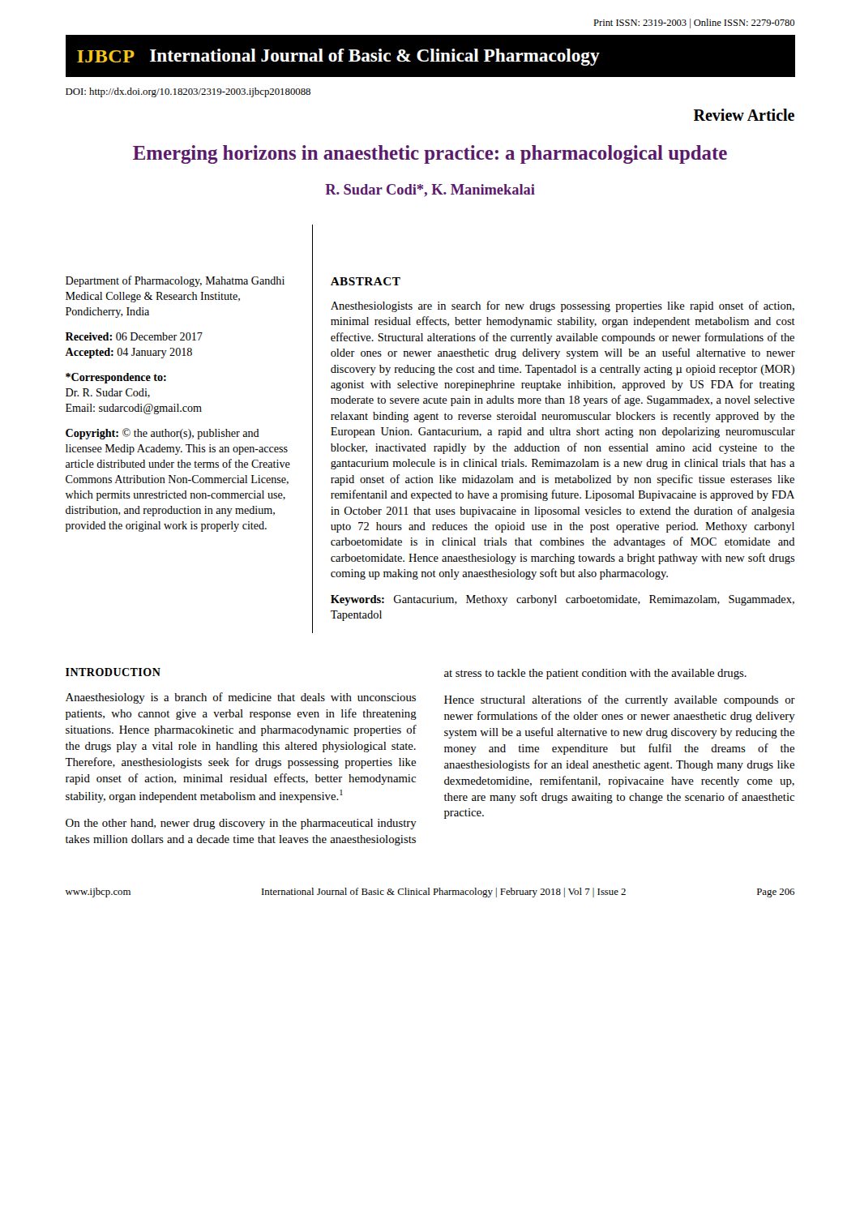Print ISSN: 2319-2003 | Online ISSN: 2279-0780
IJBCP International Journal of Basic & Clinical Pharmacology
DOI: http://dx.doi.org/10.18203/2319-2003.ijbcp20180088
Review Article
Emerging horizons in anaesthetic practice: a pharmacological update
R. Sudar Codi*, K. Manimekalai
Department of Pharmacology, Mahatma Gandhi Medical College & Research Institute, Pondicherry, India
Received: 06 December 2017
Accepted: 04 January 2018
*Correspondence to:
Dr. R. Sudar Codi,
Email: sudarcodi@gmail.com
Copyright: © the author(s), publisher and licensee Medip Academy. This is an open-access article distributed under the terms of the Creative Commons Attribution Non-Commercial License, which permits unrestricted non-commercial use, distribution, and reproduction in any medium, provided the original work is properly cited.
ABSTRACT
Anesthesiologists are in search for new drugs possessing properties like rapid onset of action, minimal residual effects, better hemodynamic stability, organ independent metabolism and cost effective. Structural alterations of the currently available compounds or newer formulations of the older ones or newer anaesthetic drug delivery system will be an useful alternative to newer discovery by reducing the cost and time. Tapentadol is a centrally acting µ opioid receptor (MOR) agonist with selective norepinephrine reuptake inhibition, approved by US FDA for treating moderate to severe acute pain in adults more than 18 years of age. Sugammadex, a novel selective relaxant binding agent to reverse steroidal neuromuscular blockers is recently approved by the European Union. Gantacurium, a rapid and ultra short acting non depolarizing neuromuscular blocker, inactivated rapidly by the adduction of non essential amino acid cysteine to the gantacurium molecule is in clinical trials. Remimazolam is a new drug in clinical trials that has a rapid onset of action like midazolam and is metabolized by non specific tissue esterases like remifentanil and expected to have a promising future. Liposomal Bupivacaine is approved by FDA in October 2011 that uses bupivacaine in liposomal vesicles to extend the duration of analgesia upto 72 hours and reduces the opioid use in the post operative period. Methoxy carbonyl carboetomidate is in clinical trials that combines the advantages of MOC etomidate and carboetomidate. Hence anaesthesiology is marching towards a bright pathway with new soft drugs coming up making not only anaesthesiology soft but also pharmacology.
Keywords: Gantacurium, Methoxy carbonyl carboetomidate, Remimazolam, Sugammadex, Tapentadol
INTRODUCTION
Anaesthesiology is a branch of medicine that deals with unconscious patients, who cannot give a verbal response even in life threatening situations. Hence pharmacokinetic and pharmacodynamic properties of the drugs play a vital role in handling this altered physiological state. Therefore, anesthesiologists seek for drugs possessing properties like rapid onset of action, minimal residual effects, better hemodynamic stability, organ independent metabolism and inexpensive.1
On the other hand, newer drug discovery in the pharmaceutical industry takes million dollars and a decade time that leaves the anaesthesiologists at stress to tackle the patient condition with the available drugs.
Hence structural alterations of the currently available compounds or newer formulations of the older ones or newer anaesthetic drug delivery system will be a useful alternative to new drug discovery by reducing the money and time expenditure but fulfil the dreams of the anaesthesiologists for an ideal anesthetic agent. Though many drugs like dexmedetomidine, remifentanil, ropivacaine have recently come up, there are many soft drugs awaiting to change the scenario of anaesthetic practice.
www.ijbcp.com International Journal of Basic & Clinical Pharmacology | February 2018 | Vol 7 | Issue 2 Page 206